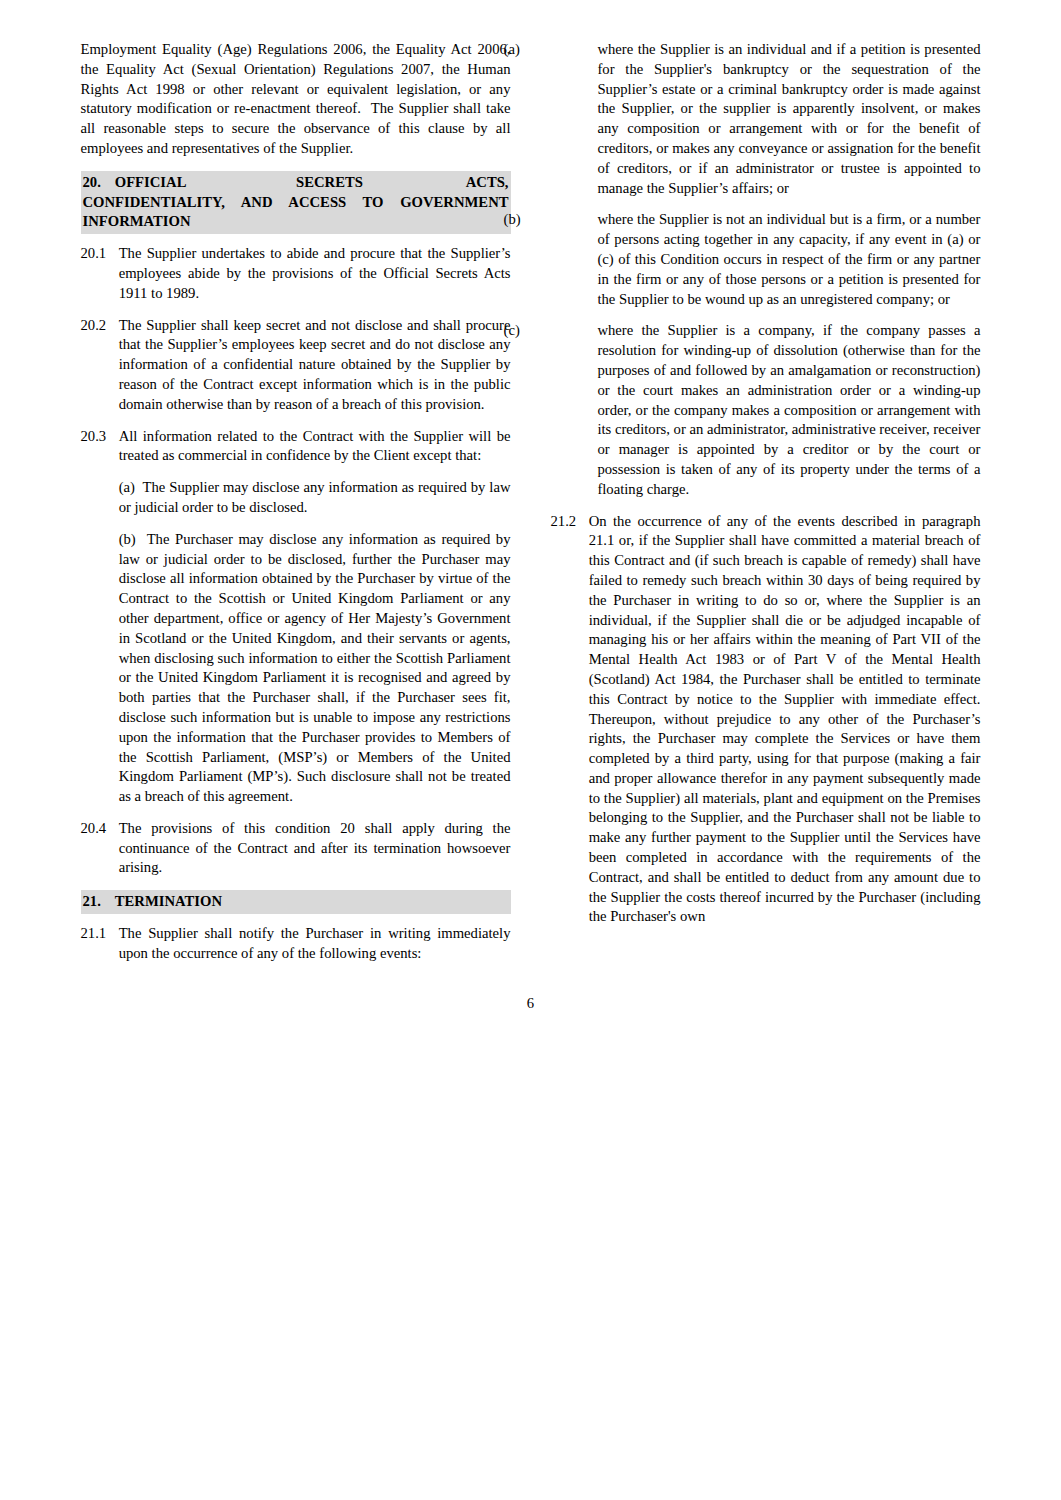Employment Equality (Age) Regulations 2006, the Equality Act 2006, the Equality Act (Sexual Orientation) Regulations 2007, the Human Rights Act 1998 or other relevant or equivalent legislation, or any statutory modification or re-enactment thereof. The Supplier shall take all reasonable steps to secure the observance of this clause by all employees and representatives of the Supplier.
20. OFFICIAL SECRETS ACTS, CONFIDENTIALITY, AND ACCESS TO GOVERNMENT INFORMATION
20.1 The Supplier undertakes to abide and procure that the Supplier’s employees abide by the provisions of the Official Secrets Acts 1911 to 1989.
20.2 The Supplier shall keep secret and not disclose and shall procure that the Supplier’s employees keep secret and do not disclose any information of a confidential nature obtained by the Supplier by reason of the Contract except information which is in the public domain otherwise than by reason of a breach of this provision.
20.3 All information related to the Contract with the Supplier will be treated as commercial in confidence by the Client except that:
(a) The Supplier may disclose any information as required by law or judicial order to be disclosed.
(b) The Purchaser may disclose any information as required by law or judicial order to be disclosed, further the Purchaser may disclose all information obtained by the Purchaser by virtue of the Contract to the Scottish or United Kingdom Parliament or any other department, office or agency of Her Majesty’s Government in Scotland or the United Kingdom, and their servants or agents, when disclosing such information to either the Scottish Parliament or the United Kingdom Parliament it is recognised and agreed by both parties that the Purchaser shall, if the Purchaser sees fit, disclose such information but is unable to impose any restrictions upon the information that the Purchaser provides to Members of the Scottish Parliament, (MSP’s) or Members of the United Kingdom Parliament (MP’s). Such disclosure shall not be treated as a breach of this agreement.
20.4 The provisions of this condition 20 shall apply during the continuance of the Contract and after its termination howsoever arising.
21. TERMINATION
21.1 The Supplier shall notify the Purchaser in writing immediately upon the occurrence of any of the following events:
(a) where the Supplier is an individual and if a petition is presented for the Supplier's bankruptcy or the sequestration of the Supplier’s estate or a criminal bankruptcy order is made against the Supplier, or the supplier is apparently insolvent, or makes any composition or arrangement with or for the benefit of creditors, or makes any conveyance or assignation for the benefit of creditors, or if an administrator or trustee is appointed to manage the Supplier’s affairs; or
(b) where the Supplier is not an individual but is a firm, or a number of persons acting together in any capacity, if any event in (a) or (c) of this Condition occurs in respect of the firm or any partner in the firm or any of those persons or a petition is presented for the Supplier to be wound up as an unregistered company; or
(c) where the Supplier is a company, if the company passes a resolution for winding-up of dissolution (otherwise than for the purposes of and followed by an amalgamation or reconstruction) or the court makes an administration order or a winding-up order, or the company makes a composition or arrangement with its creditors, or an administrator, administrative receiver, receiver or manager is appointed by a creditor or by the court or possession is taken of any of its property under the terms of a floating charge.
21.2 On the occurrence of any of the events described in paragraph 21.1 or, if the Supplier shall have committed a material breach of this Contract and (if such breach is capable of remedy) shall have failed to remedy such breach within 30 days of being required by the Purchaser in writing to do so or, where the Supplier is an individual, if the Supplier shall die or be adjudged incapable of managing his or her affairs within the meaning of Part VII of the Mental Health Act 1983 or of Part V of the Mental Health (Scotland) Act 1984, the Purchaser shall be entitled to terminate this Contract by notice to the Supplier with immediate effect. Thereupon, without prejudice to any other of the Purchaser’s rights, the Purchaser may complete the Services or have them completed by a third party, using for that purpose (making a fair and proper allowance therefor in any payment subsequently made to the Supplier) all materials, plant and equipment on the Premises belonging to the Supplier, and the Purchaser shall not be liable to make any further payment to the Supplier until the Services have been completed in accordance with the requirements of the Contract, and shall be entitled to deduct from any amount due to the Supplier the costs thereof incurred by the Purchaser (including the Purchaser's own
6